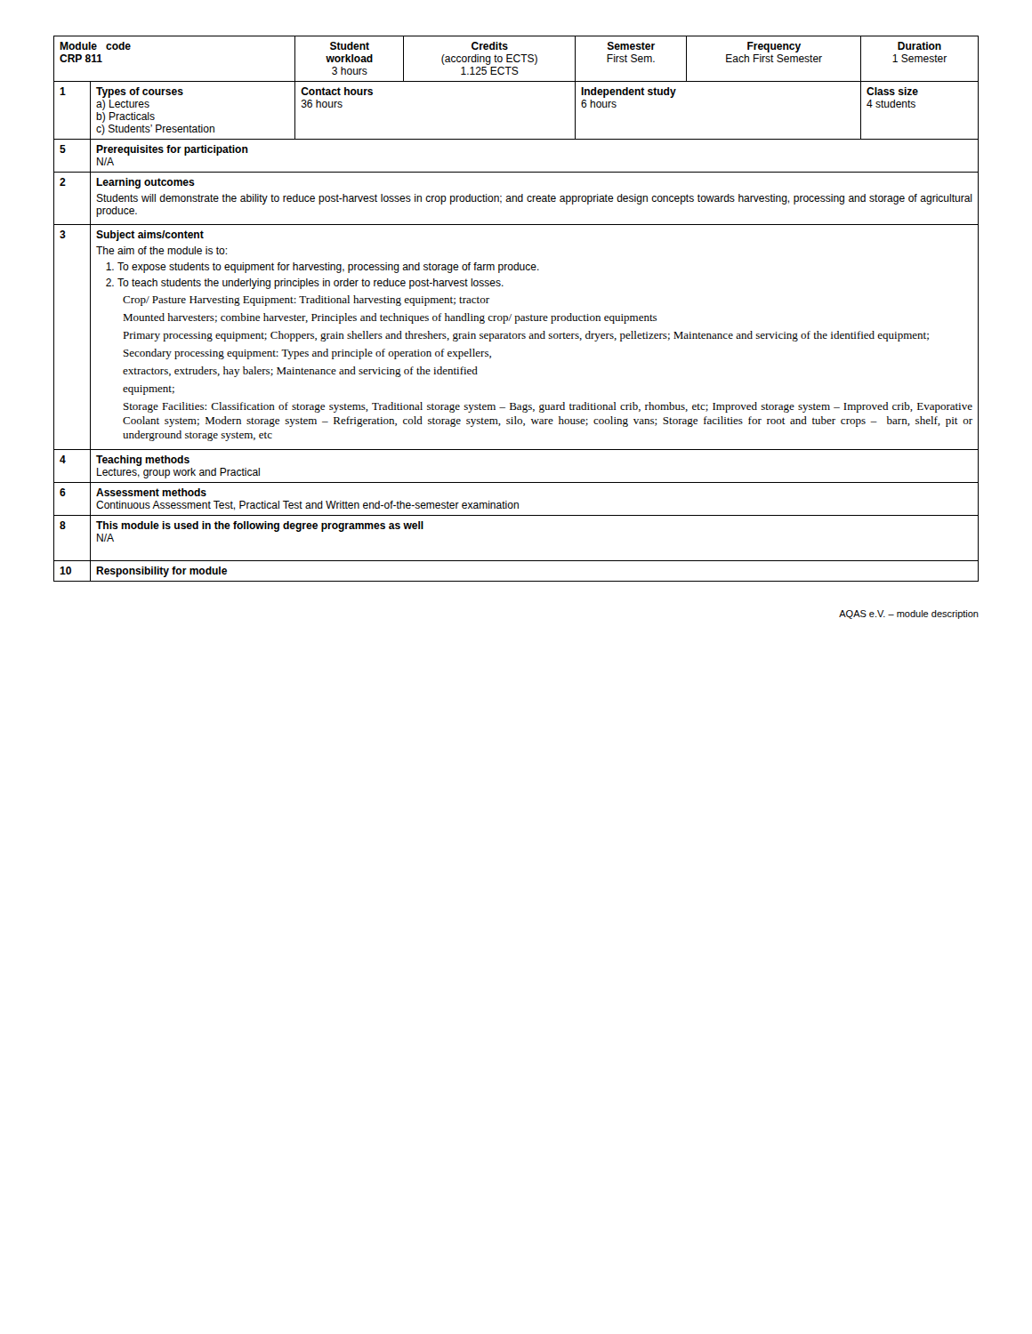| Module code CRP 811 | Student workload 3 hours | Credits (according to ECTS) 1.125 ECTS | Semester First Sem. | Frequency Each First Semester | Duration 1 Semester |
| 1 | Types of courses a) Lectures b) Practicals c) Students’ Presentation | Contact hours 36 hours | Independent study 6 hours | Class size 4 students |
| 5 | Prerequisites for participation N/A |
| 2 | Learning outcomes Students will demonstrate the ability to reduce post-harvest losses in crop production; and create appropriate design concepts towards harvesting, processing and storage of agricultural produce. |
| 3 | Subject aims/content The aim of the module is to: To expose students to equipment for harvesting, processing and storage of farm produce. To teach students the underlying principles in order to reduce post-harvest losses. Crop/ Pasture Harvesting Equipment: Traditional harvesting equipment; tractor Mounted harvesters; combine harvester, Principles and techniques of handling crop/ pasture production equipments Primary processing equipment; Choppers, grain shellers and threshers, grain separators and sorters, dryers, pelletizers; Maintenance and servicing of the identified equipment; Secondary processing equipment: Types and principle of operation of expellers, extractors, extruders, hay balers; Maintenance and servicing of the identified equipment; Storage Facilities: Classification of storage systems, Traditional storage system – Bags, guard traditional crib, rhombus, etc; Improved storage system – Improved crib, Evaporative Coolant system; Modern storage system – Refrigeration, cold storage system, silo, ware house; cooling vans; Storage facilities for root and tuber crops – barn, shelf, pit or underground storage system, etc |
| 4 | Teaching methods Lectures, group work and Practical |
| 6 | Assessment methods Continuous Assessment Test, Practical Test and Written end-of-the-semester examination |
| 8 | This module is used in the following degree programmes as well N/A |
| 10 | Responsibility for module |
AQAS e.V. – module description